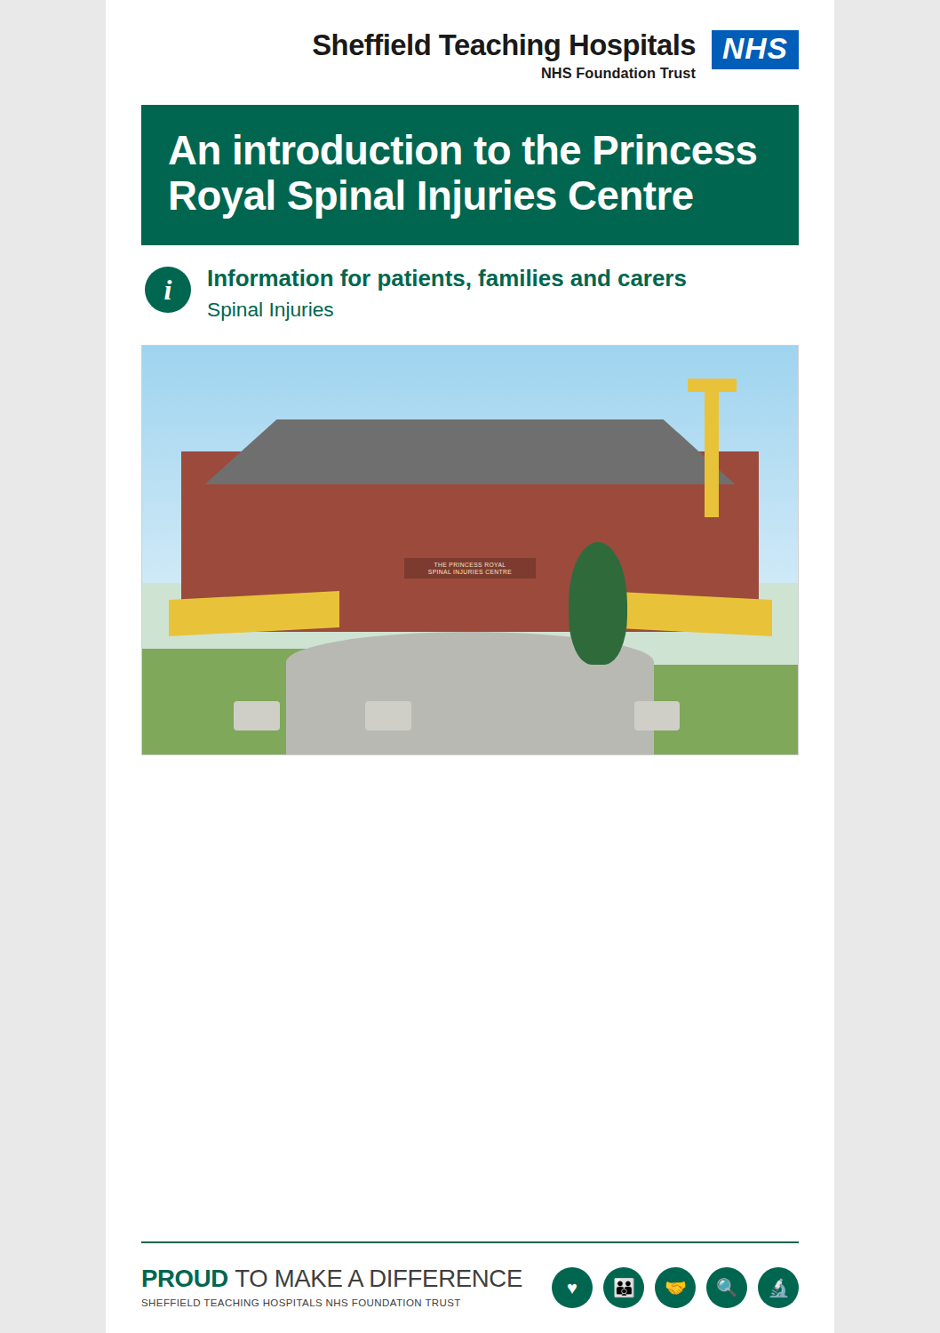Sheffield Teaching Hospitals
NHS Foundation Trust
NHS
An introduction to the Princess Royal Spinal Injuries Centre
i
Information for patients, families and carers
Spinal Injuries
THE PRINCESS ROYAL
SPINAL INJURIES CENTRE
PROUD TO MAKE A DIFFERENCE
Sheffield Teaching Hospitals NHS Foundation Trust
♥
👪
🤝
🔍
🔬